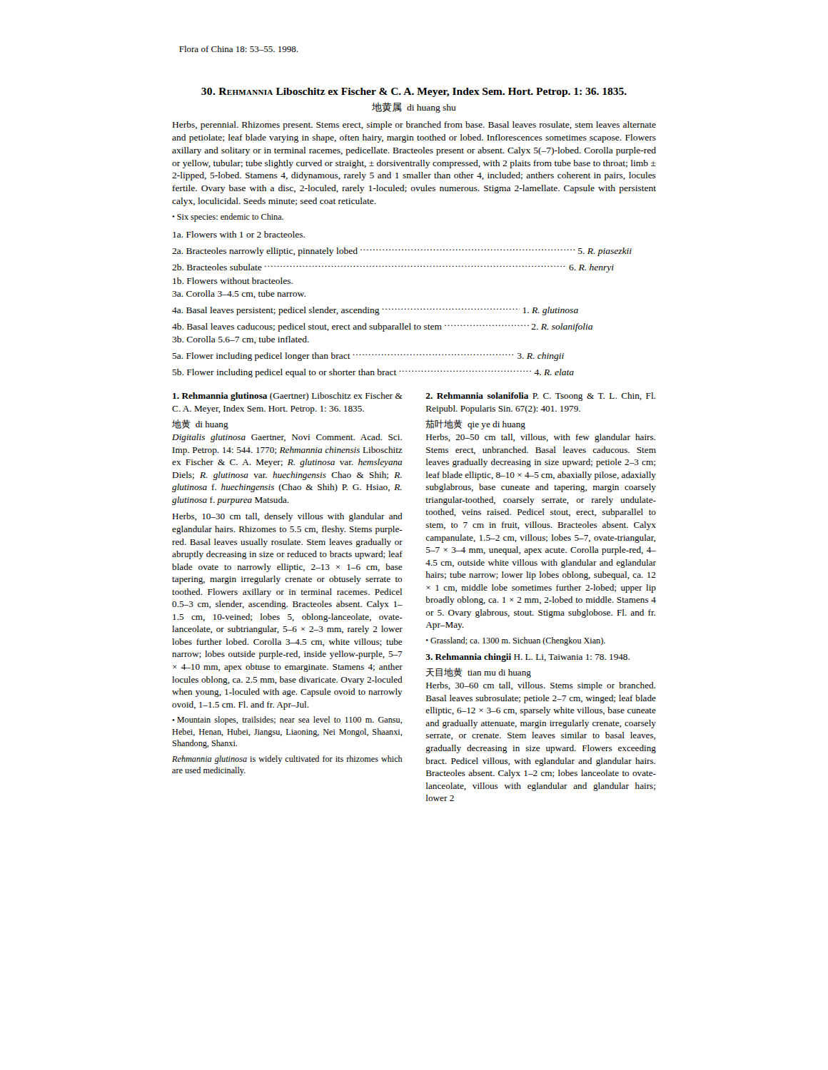Flora of China 18: 53–55. 1998.
30. Rehmannia Liboschitz ex Fischer & C. A. Meyer, Index Sem. Hort. Petrop. 1: 36. 1835.
地黄属 di huang shu
Herbs, perennial. Rhizomes present. Stems erect, simple or branched from base. Basal leaves rosulate, stem leaves alternate and petiolate; leaf blade varying in shape, often hairy, margin toothed or lobed. Inflorescences sometimes scapose. Flowers axillary and solitary or in terminal racemes, pedicellate. Bracteoles present or absent. Calyx 5(–7)-lobed. Corolla purple-red or yellow, tubular; tube slightly curved or straight, ± dorsiventrally compressed, with 2 plaits from tube base to throat; limb ± 2-lipped, 5-lobed. Stamens 4, didynamous, rarely 5 and 1 smaller than other 4, included; anthers coherent in pairs, locules fertile. Ovary base with a disc, 2-loculed, rarely 1-loculed; ovules numerous. Stigma 2-lamellate. Capsule with persistent calyx, loculicidal. Seeds minute; seed coat reticulate.
•Six species: endemic to China.
1a. Flowers with 1 or 2 bracteoles.
2a. Bracteoles narrowly elliptic, pinnately lobed ............................................................................ 5. R. piasezkii
2b. Bracteoles subulate .................................................................................................................. 6. R. henryi
1b. Flowers without bracteoles.
3a. Corolla 3–4.5 cm, tube narrow.
4a. Basal leaves persistent; pedicel slender, ascending ............................................................. 1. R. glutinosa
4b. Basal leaves caducous; pedicel stout, erect and subparallel to stem ................................... 2. R. solanifolia
3b. Corolla 5.6–7 cm, tube inflated.
5a. Flower including pedicel longer than bract .......................................................................... 3. R. chingii
5b. Flower including pedicel equal to or shorter than bract ............................................................ 4. R. elata
1. Rehmannia glutinosa (Gaertner) Liboschitz ex Fischer & C. A. Meyer, Index Sem. Hort. Petrop. 1: 36. 1835.
地黄 di huang
Digitalis glutinosa Gaertner, Novi Comment. Acad. Sci. Imp. Petrop. 14: 544. 1770; Rehmannia chinensis Liboschitz ex Fischer & C. A. Meyer; R. glutinosa var. hemsleyana Diels; R. glutinosa var. huechingensis Chao & Shih; R. glutinosa f. huechingensis (Chao & Shih) P. G. Hsiao, R. glutinosa f. purpurea Matsuda.
Herbs, 10–30 cm tall, densely villous with glandular and eglandular hairs. Rhizomes to 5.5 cm, fleshy. Stems purple-red. Basal leaves usually rosulate. Stem leaves gradually or abruptly decreasing in size or reduced to bracts upward; leaf blade ovate to narrowly elliptic, 2–13 × 1–6 cm, base tapering, margin irregularly crenate or obtusely serrate to toothed. Flowers axillary or in terminal racemes. Pedicel 0.5–3 cm, slender, ascending. Bracteoles absent. Calyx 1–1.5 cm, 10-veined; lobes 5, oblong-lanceolate, ovate-lanceolate, or subtriangular, 5–6 × 2–3 mm, rarely 2 lower lobes further lobed. Corolla 3–4.5 cm, white villous; tube narrow; lobes outside purple-red, inside yellow-purple, 5–7 × 4–10 mm, apex obtuse to emarginate. Stamens 4; anther locules oblong, ca. 2.5 mm, base divaricate. Ovary 2-loculed when young, 1-loculed with age. Capsule ovoid to narrowly ovoid, 1–1.5 cm. Fl. and fr. Apr–Jul.
•Mountain slopes, trailsides; near sea level to 1100 m. Gansu, Hebei, Henan, Hubei, Jiangsu, Liaoning, Nei Mongol, Shaanxi, Shandong, Shanxi.
Rehmannia glutinosa is widely cultivated for its rhizomes which are used medicinally.
2. Rehmannia solanifolia P. C. Tsoong & T. L. Chin, Fl. Reipubl. Popularis Sin. 67(2): 401. 1979.
茄叶地黄 qie ye di huang
Herbs, 20–50 cm tall, villous, with few glandular hairs. Stems erect, unbranched. Basal leaves caducous. Stem leaves gradually decreasing in size upward; petiole 2–3 cm; leaf blade elliptic, 8–10 × 4–5 cm, abaxially pilose, adaxially subglabrous, base cuneate and tapering, margin coarsely triangular-toothed, coarsely serrate, or rarely undulate-toothed, veins raised. Pedicel stout, erect, subparallel to stem, to 7 cm in fruit, villous. Bracteoles absent. Calyx campanulate, 1.5–2 cm, villous; lobes 5–7, ovate-triangular, 5–7 × 3–4 mm, unequal, apex acute. Corolla purple-red, 4–4.5 cm, outside white villous with glandular and eglandular hairs; tube narrow; lower lip lobes oblong, subequal, ca. 12 × 1 cm, middle lobe sometimes further 2-lobed; upper lip broadly oblong, ca. 1 × 2 mm, 2-lobed to middle. Stamens 4 or 5. Ovary glabrous, stout. Stigma subglobose. Fl. and fr. Apr–May.
•Grassland; ca. 1300 m. Sichuan (Chengkou Xian).
3. Rehmannia chingii H. L. Li, Taiwania 1: 78. 1948.
天目地黄 tian mu di huang
Herbs, 30–60 cm tall, villous. Stems simple or branched. Basal leaves subrosulate; petiole 2–7 cm, winged; leaf blade elliptic, 6–12 × 3–6 cm, sparsely white villous, base cuneate and gradually attenuate, margin irregularly crenate, coarsely serrate, or crenate. Stem leaves similar to basal leaves, gradually decreasing in size upward. Flowers exceeding bract. Pedicel villous, with eglandular and glandular hairs. Bracteoles absent. Calyx 1–2 cm; lobes lanceolate to ovate-lanceolate, villous with eglandular and glandular hairs; lower 2